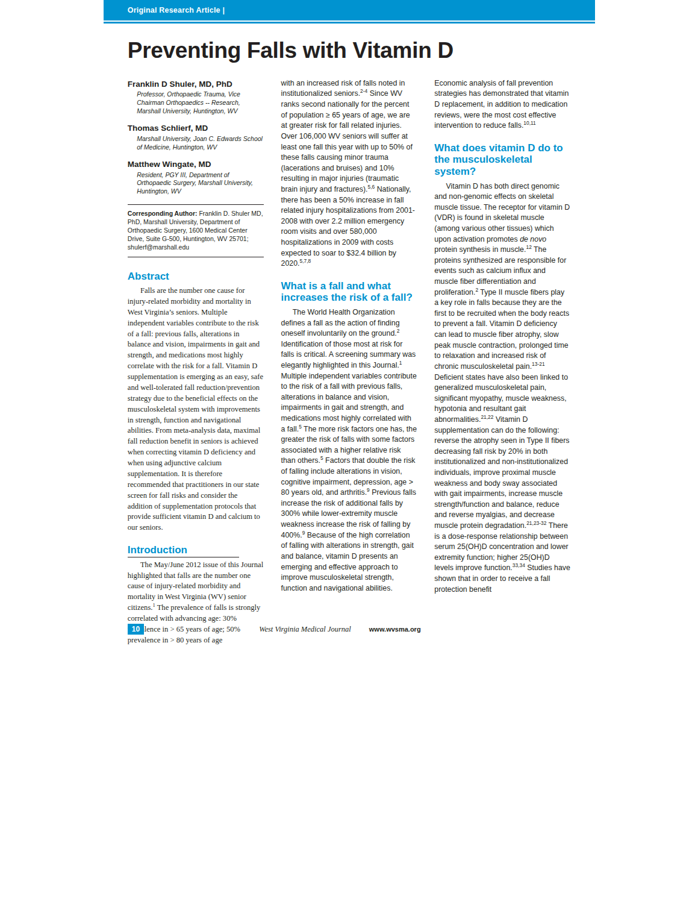Original Research Article |
Preventing Falls with Vitamin D
Franklin D Shuler, MD, PhD
Professor, Orthopaedic Trauma, Vice Chairman Orthopaedics -- Research, Marshall University, Huntington, WV
Thomas Schlierf, MD
Marshall University, Joan C. Edwards School of Medicine, Huntington, WV
Matthew Wingate, MD
Resident, PGY III, Department of Orthopaedic Surgery, Marshall University, Huntington, WV
Corresponding Author: Franklin D. Shuler MD, PhD, Marshall University, Department of Orthopaedic Surgery, 1600 Medical Center Drive, Suite G-500, Huntington, WV 25701; shulerf@marshall.edu
Abstract
Falls are the number one cause for injury-related morbidity and mortality in West Virginia’s seniors. Multiple independent variables contribute to the risk of a fall: previous falls, alterations in balance and vision, impairments in gait and strength, and medications most highly correlate with the risk for a fall. Vitamin D supplementation is emerging as an easy, safe and well-tolerated fall reduction/prevention strategy due to the beneficial effects on the musculoskeletal system with improvements in strength, function and navigational abilities. From meta-analysis data, maximal fall reduction benefit in seniors is achieved when correcting vitamin D deficiency and when using adjunctive calcium supplementation. It is therefore recommended that practitioners in our state screen for fall risks and consider the addition of supplementation protocols that provide sufficient vitamin D and calcium to our seniors.
Introduction
The May/June 2012 issue of this Journal highlighted that falls are the number one cause of injury-related morbidity and mortality in West Virginia (WV) senior citizens.1 The prevalence of falls is strongly correlated with advancing age: 30% prevalence in > 65 years of age; 50% prevalence in > 80 years of age
with an increased risk of falls noted in institutionalized seniors.2-4 Since WV ranks second nationally for the percent of population ≥ 65 years of age, we are at greater risk for fall related injuries. Over 106,000 WV seniors will suffer at least one fall this year with up to 50% of these falls causing minor trauma (lacerations and bruises) and 10% resulting in major injuries (traumatic brain injury and fractures).5,6 Nationally, there has been a 50% increase in fall related injury hospitalizations from 2001-2008 with over 2.2 million emergency room visits and over 580,000 hospitalizations in 2009 with costs expected to soar to $32.4 billion by 2020.5,7,8
What is a fall and what increases the risk of a fall?
The World Health Organization defines a fall as the action of finding oneself involuntarily on the ground.2 Identification of those most at risk for falls is critical. A screening summary was elegantly highlighted in this Journal.1 Multiple independent variables contribute to the risk of a fall with previous falls, alterations in balance and vision, impairments in gait and strength, and medications most highly correlated with a fall.5 The more risk factors one has, the greater the risk of falls with some factors associated with a higher relative risk than others.5 Factors that double the risk of falling include alterations in vision, cognitive impairment, depression, age > 80 years old, and arthritis.9 Previous falls increase the risk of additional falls by 300% while lower-extremity muscle weakness increase the risk of falling by 400%.9 Because of the high correlation of falling with alterations in strength, gait and balance, vitamin D presents an emerging and effective approach to improve musculoskeletal strength, function and navigational abilities.
Economic analysis of fall prevention strategies has demonstrated that vitamin D replacement, in addition to medication reviews, were the most cost effective intervention to reduce falls.10,11
What does vitamin D do to the musculoskeletal system?
Vitamin D has both direct genomic and non-genomic effects on skeletal muscle tissue. The receptor for vitamin D (VDR) is found in skeletal muscle (among various other tissues) which upon activation promotes de novo protein synthesis in muscle.12 The proteins synthesized are responsible for events such as calcium influx and muscle fiber differentiation and proliferation.2 Type II muscle fibers play a key role in falls because they are the first to be recruited when the body reacts to prevent a fall. Vitamin D deficiency can lead to muscle fiber atrophy, slow peak muscle contraction, prolonged time to relaxation and increased risk of chronic musculoskeletal pain.13-21 Deficient states have also been linked to generalized musculoskeletal pain, significant myopathy, muscle weakness, hypotonia and resultant gait abnormalities.21,22 Vitamin D supplementation can do the following: reverse the atrophy seen in Type II fibers decreasing fall risk by 20% in both institutionalized and non-institutionalized individuals, improve proximal muscle weakness and body sway associated with gait impairments, increase muscle strength/function and balance, reduce and reverse myalgias, and decrease muscle protein degradation.21,23-32 There is a dose-response relationship between serum 25(OH)D concentration and lower extremity function; higher 25(OH)D levels improve function.33,34 Studies have shown that in order to receive a fall protection benefit
10
West Virginia Medical Journal www.wvsma.org